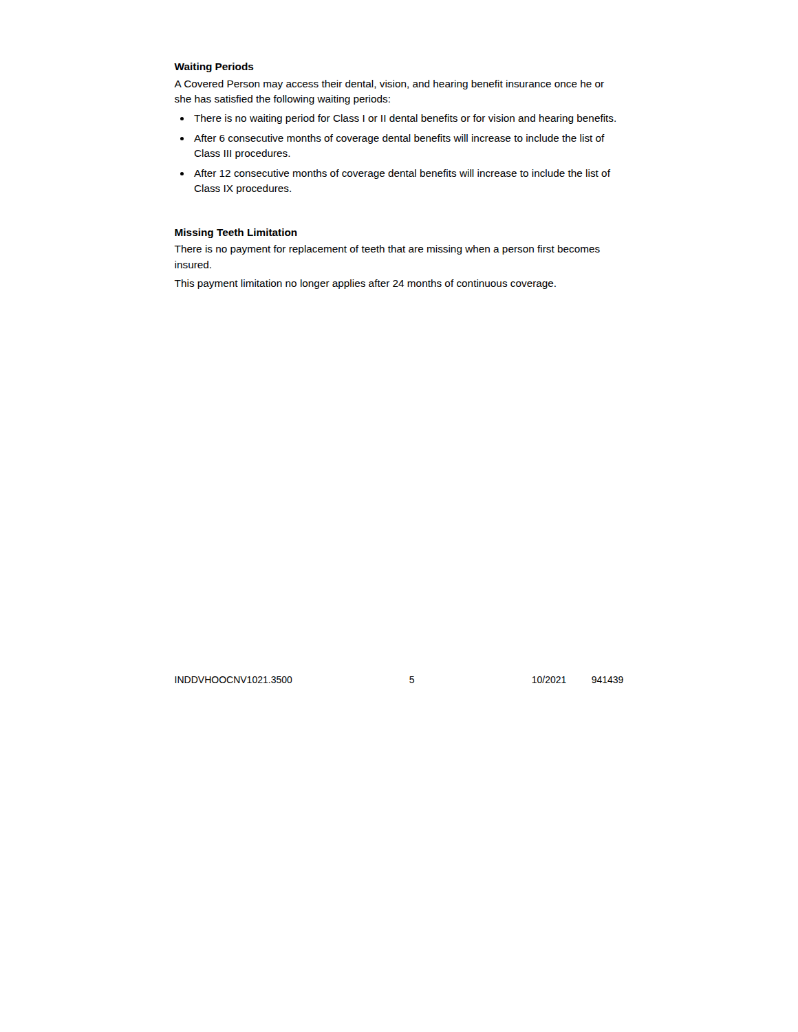Waiting Periods
A Covered Person may access their dental, vision, and hearing benefit insurance once he or she has satisfied the following waiting periods:
There is no waiting period for Class I or II dental benefits or for vision and hearing benefits.
After 6 consecutive months of coverage dental benefits will increase to include the list of Class III procedures.
After 12 consecutive months of coverage dental benefits will increase to include the list of Class IX procedures.
Missing Teeth Limitation
There is no payment for replacement of teeth that are missing when a person first becomes insured.
This payment limitation no longer applies after 24 months of continuous coverage.
INDDVHOOCNV1021.3500
5
10/2021941439